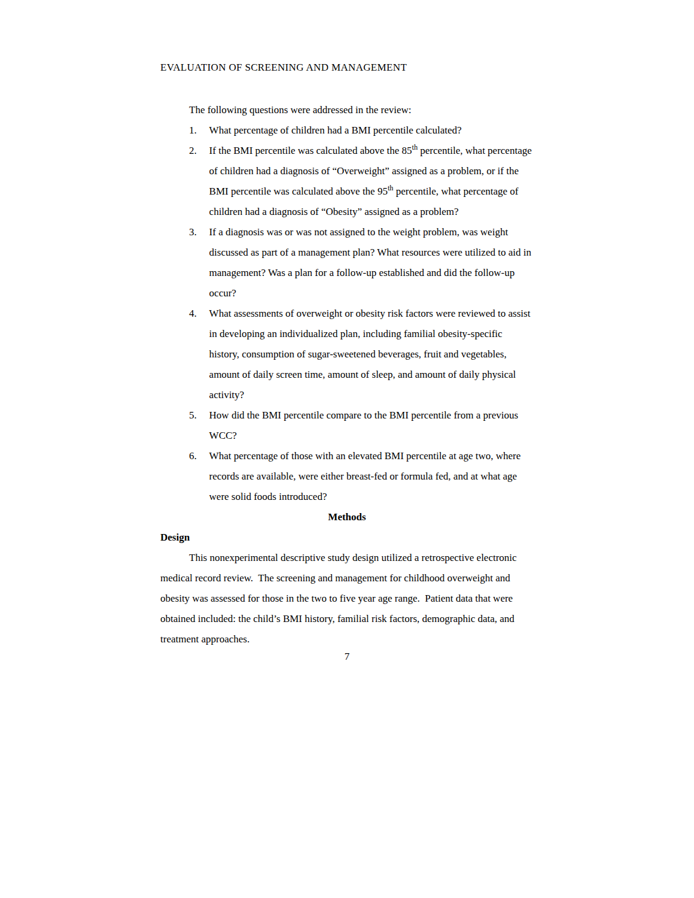EVALUATION OF SCREENING AND MANAGEMENT
The following questions were addressed in the review:
What percentage of children had a BMI percentile calculated?
If the BMI percentile was calculated above the 85th percentile, what percentage of children had a diagnosis of “Overweight” assigned as a problem, or if the BMI percentile was calculated above the 95th percentile, what percentage of children had a diagnosis of “Obesity” assigned as a problem?
If a diagnosis was or was not assigned to the weight problem, was weight discussed as part of a management plan? What resources were utilized to aid in management? Was a plan for a follow-up established and did the follow-up occur?
What assessments of overweight or obesity risk factors were reviewed to assist in developing an individualized plan, including familial obesity-specific history, consumption of sugar-sweetened beverages, fruit and vegetables, amount of daily screen time, amount of sleep, and amount of daily physical activity?
How did the BMI percentile compare to the BMI percentile from a previous WCC?
What percentage of those with an elevated BMI percentile at age two, where records are available, were either breast-fed or formula fed, and at what age were solid foods introduced?
Methods
Design
This nonexperimental descriptive study design utilized a retrospective electronic medical record review. The screening and management for childhood overweight and obesity was assessed for those in the two to five year age range. Patient data that were obtained included: the child’s BMI history, familial risk factors, demographic data, and treatment approaches.
7